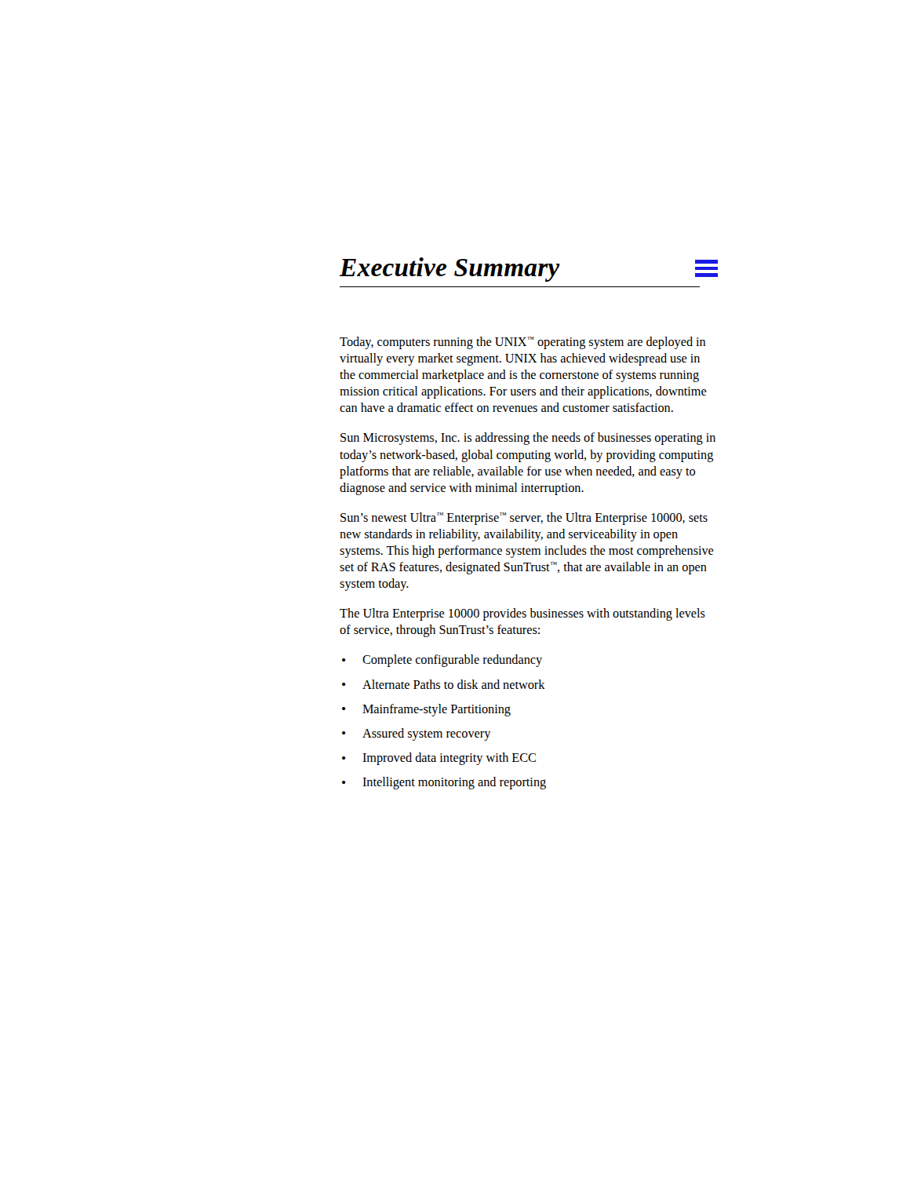Executive Summary
Today, computers running the UNIX™ operating system are deployed in virtually every market segment. UNIX has achieved widespread use in the commercial marketplace and is the cornerstone of systems running mission critical applications. For users and their applications, downtime can have a dramatic effect on revenues and customer satisfaction.
Sun Microsystems, Inc. is addressing the needs of businesses operating in today’s network-based, global computing world, by providing computing platforms that are reliable, available for use when needed, and easy to diagnose and service with minimal interruption.
Sun’s newest Ultra™ Enterprise™ server, the Ultra Enterprise 10000, sets new standards in reliability, availability, and serviceability in open systems. This high performance system includes the most comprehensive set of RAS features, designated SunTrust™, that are available in an open system today.
The Ultra Enterprise 10000 provides businesses with outstanding levels of service, through SunTrust’s features:
Complete configurable redundancy
Alternate Paths to disk and network
Mainframe-style Partitioning
Assured system recovery
Improved data integrity with ECC
Intelligent monitoring and reporting